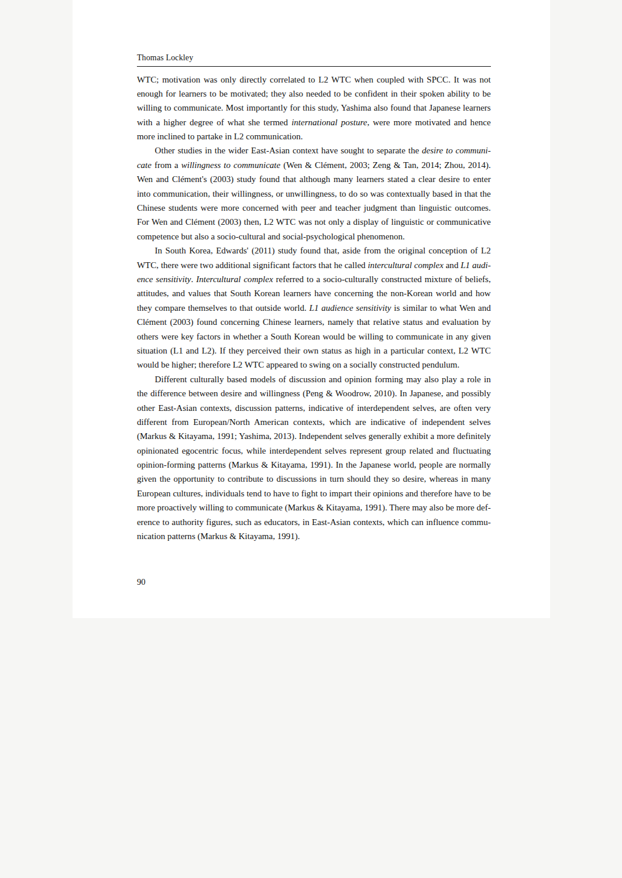Thomas Lockley
WTC; motivation was only directly correlated to L2 WTC when coupled with SPCC. It was not enough for learners to be motivated; they also needed to be confident in their spoken ability to be willing to communicate. Most importantly for this study, Yashima also found that Japanese learners with a higher degree of what she termed international posture, were more motivated and hence more inclined to partake in L2 communication.
Other studies in the wider East-Asian context have sought to separate the desire to communicate from a willingness to communicate (Wen & Clément, 2003; Zeng & Tan, 2014; Zhou, 2014). Wen and Clément's (2003) study found that although many learners stated a clear desire to enter into communication, their willingness, or unwillingness, to do so was contextually based in that the Chinese students were more concerned with peer and teacher judgment than linguistic outcomes. For Wen and Clément (2003) then, L2 WTC was not only a display of linguistic or communicative competence but also a socio-cultural and social-psychological phenomenon.
In South Korea, Edwards' (2011) study found that, aside from the original conception of L2 WTC, there were two additional significant factors that he called intercultural complex and L1 audience sensitivity. Intercultural complex referred to a socio-culturally constructed mixture of beliefs, attitudes, and values that South Korean learners have concerning the non-Korean world and how they compare themselves to that outside world. L1 audience sensitivity is similar to what Wen and Clément (2003) found concerning Chinese learners, namely that relative status and evaluation by others were key factors in whether a South Korean would be willing to communicate in any given situation (L1 and L2). If they perceived their own status as high in a particular context, L2 WTC would be higher; therefore L2 WTC appeared to swing on a socially constructed pendulum.
Different culturally based models of discussion and opinion forming may also play a role in the difference between desire and willingness (Peng & Woodrow, 2010). In Japanese, and possibly other East-Asian contexts, discussion patterns, indicative of interdependent selves, are often very different from European/North American contexts, which are indicative of independent selves (Markus & Kitayama, 1991; Yashima, 2013). Independent selves generally exhibit a more definitely opinionated egocentric focus, while interdependent selves represent group related and fluctuating opinion-forming patterns (Markus & Kitayama, 1991). In the Japanese world, people are normally given the opportunity to contribute to discussions in turn should they so desire, whereas in many European cultures, individuals tend to have to fight to impart their opinions and therefore have to be more proactively willing to communicate (Markus & Kitayama, 1991). There may also be more deference to authority figures, such as educators, in East-Asian contexts, which can influence communication patterns (Markus & Kitayama, 1991).
90